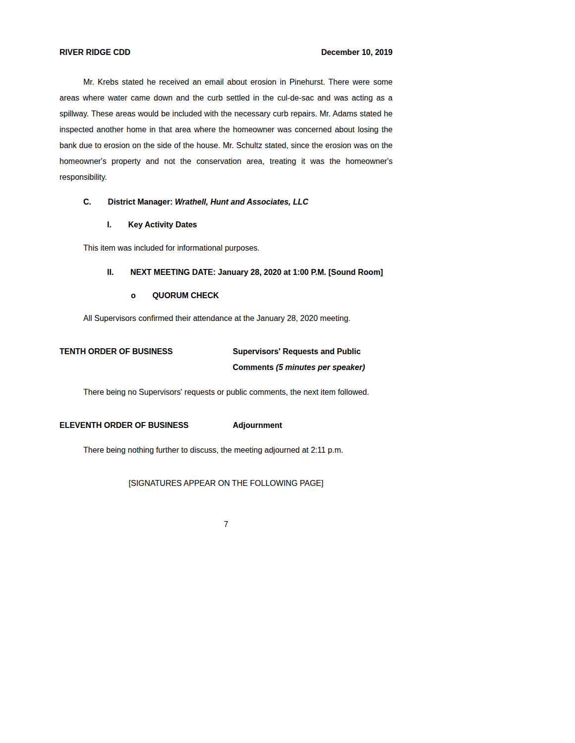RIVER RIDGE CDD December 10, 2019
Mr. Krebs stated he received an email about erosion in Pinehurst. There were some areas where water came down and the curb settled in the cul-de-sac and was acting as a spillway. These areas would be included with the necessary curb repairs. Mr. Adams stated he inspected another home in that area where the homeowner was concerned about losing the bank due to erosion on the side of the house. Mr. Schultz stated, since the erosion was on the homeowner's property and not the conservation area, treating it was the homeowner's responsibility.
C. District Manager: Wrathell, Hunt and Associates, LLC
I. Key Activity Dates
This item was included for informational purposes.
II. NEXT MEETING DATE: January 28, 2020 at 1:00 P.M. [Sound Room]
oQUORUM CHECK
All Supervisors confirmed their attendance at the January 28, 2020 meeting.
TENTH ORDER OF BUSINESS Supervisors' Requests and Public Comments (5 minutes per speaker)
There being no Supervisors' requests or public comments, the next item followed.
ELEVENTH ORDER OF BUSINESS Adjournment
There being nothing further to discuss, the meeting adjourned at 2:11 p.m.
[SIGNATURES APPEAR ON THE FOLLOWING PAGE]
7